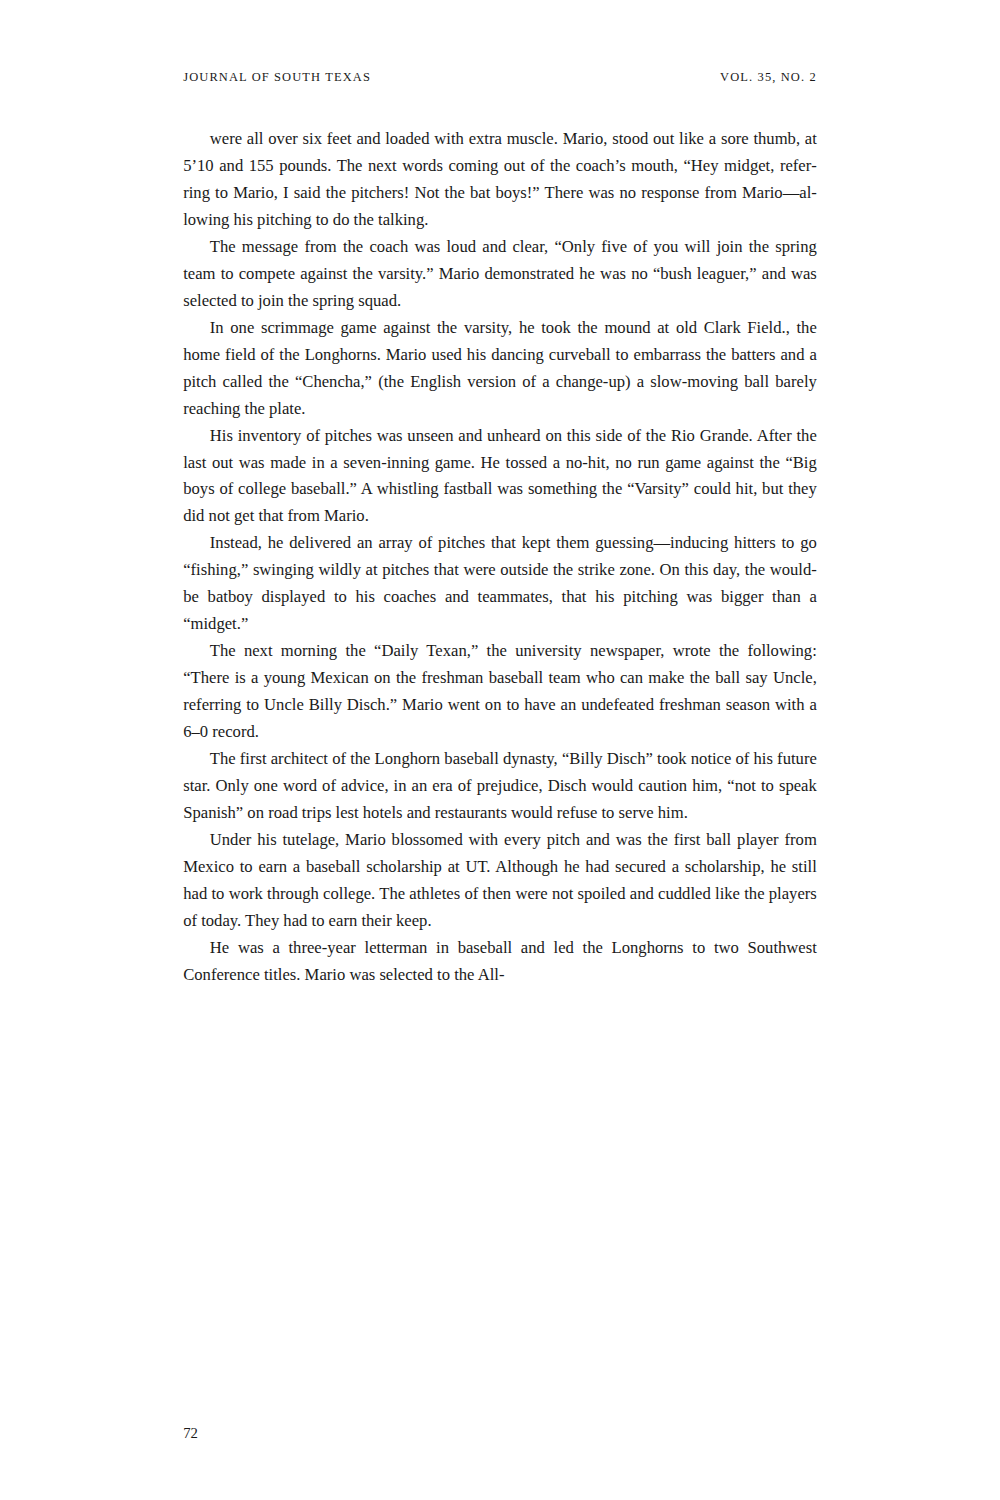Journal of South Texas Vol. 35, No. 2
were all over six feet and loaded with extra muscle. Mario, stood out like a sore thumb, at 5’10 and 155 pounds. The next words coming out of the coach’s mouth, “Hey midget, referring to Mario, I said the pitchers! Not the bat boys!” There was no response from Mario—allowing his pitching to do the talking.
The message from the coach was loud and clear, “Only five of you will join the spring team to compete against the varsity.” Mario demonstrated he was no “bush leaguer,” and was selected to join the spring squad.
In one scrimmage game against the varsity, he took the mound at old Clark Field., the home field of the Longhorns. Mario used his dancing curveball to embarrass the batters and a pitch called the “Chencha,” (the English version of a change-up) a slow-moving ball barely reaching the plate.
His inventory of pitches was unseen and unheard on this side of the Rio Grande. After the last out was made in a seven-inning game. He tossed a no-hit, no run game against the “Big boys of college baseball.” A whistling fastball was something the “Varsity” could hit, but they did not get that from Mario.
Instead, he delivered an array of pitches that kept them guessing—inducing hitters to go “fishing,” swinging wildly at pitches that were outside the strike zone. On this day, the would-be batboy displayed to his coaches and teammates, that his pitching was bigger than a “midget.”
The next morning the “Daily Texan,” the university newspaper, wrote the following: “There is a young Mexican on the freshman baseball team who can make the ball say Uncle, referring to Uncle Billy Disch.” Mario went on to have an undefeated freshman season with a 6–0 record.
The first architect of the Longhorn baseball dynasty, “Billy Disch” took notice of his future star. Only one word of advice, in an era of prejudice, Disch would caution him, “not to speak Spanish” on road trips lest hotels and restaurants would refuse to serve him.
Under his tutelage, Mario blossomed with every pitch and was the first ball player from Mexico to earn a baseball scholarship at UT. Although he had secured a scholarship, he still had to work through college. The athletes of then were not spoiled and cuddled like the players of today. They had to earn their keep.
He was a three-year letterman in baseball and led the Longhorns to two Southwest Conference titles. Mario was selected to the All-
72